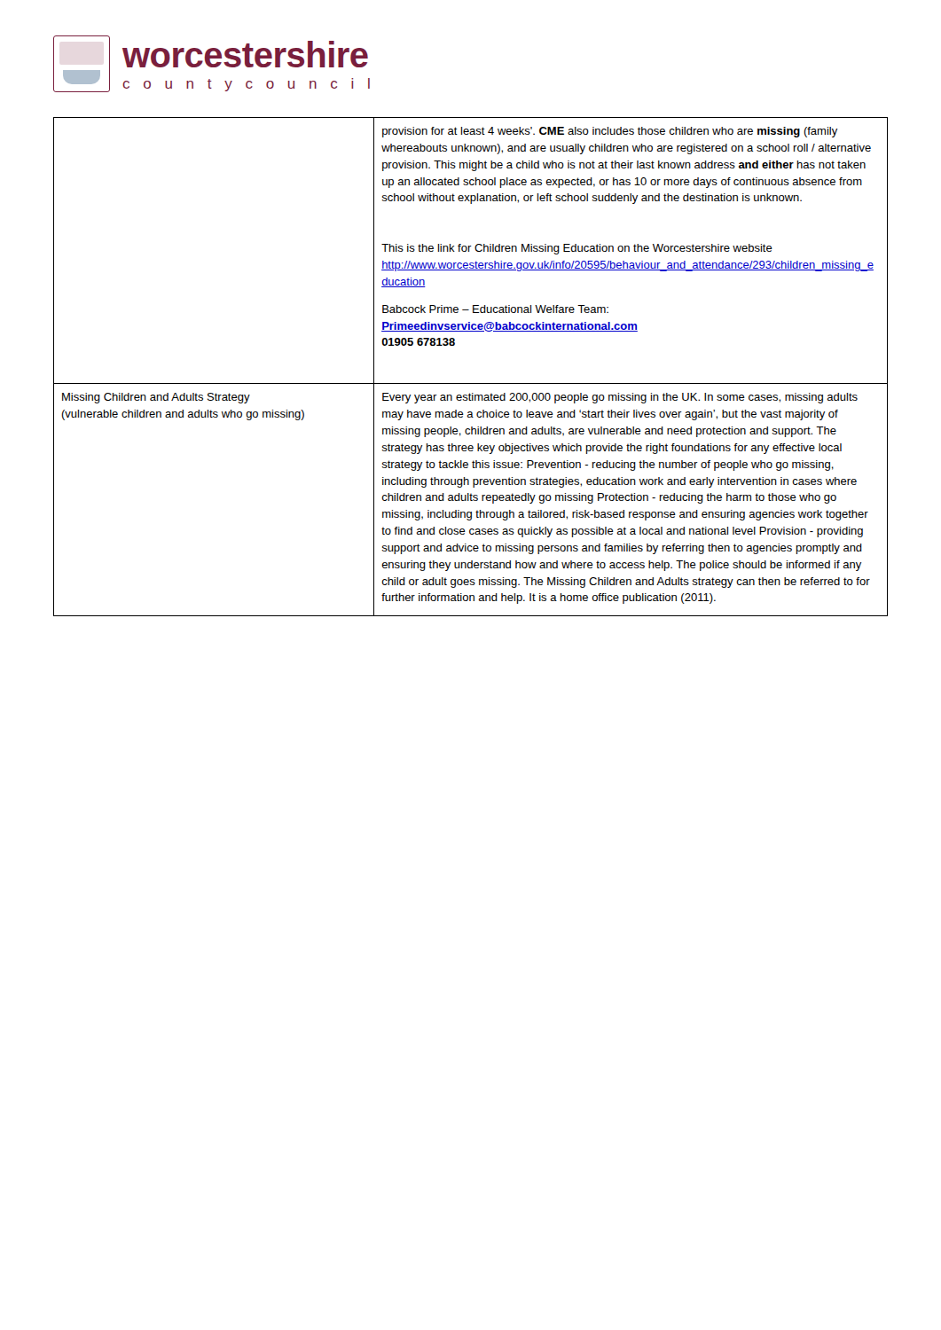worcestershire
c o u n t y c o u n c i l
| | provision for at least 4 weeks'. CME also includes those children who are missing (family whereabouts unknown), and are usually children who are registered on a school roll / alternative provision. This might be a child who is not at their last known address and either has not taken up an allocated school place as expected, or has 10 or more days of continuous absence from school without explanation, or left school suddenly and the destination is unknown. This is the link for Children Missing Education on the Worcestershire website http://www.worcestershire.gov.uk/info/20595/behaviour_and_attendance/293/children_missing_education Babcock Prime – Educational Welfare Team: Primeedinvservice@babcockinternational.com 01905 678138 |
| Missing Children and Adults Strategy (vulnerable children and adults who go missing) | Every year an estimated 200,000 people go missing in the UK. In some cases, missing adults may have made a choice to leave and ‘start their lives over again’, but the vast majority of missing people, children and adults, are vulnerable and need protection and support. The strategy has three key objectives which provide the right foundations for any effective local strategy to tackle this issue: Prevention - reducing the number of people who go missing, including through prevention strategies, education work and early intervention in cases where children and adults repeatedly go missing Protection - reducing the harm to those who go missing, including through a tailored, risk-based response and ensuring agencies work together to find and close cases as quickly as possible at a local and national level Provision - providing support and advice to missing persons and families by referring then to agencies promptly and ensuring they understand how and where to access help. The police should be informed if any child or adult goes missing. The Missing Children and Adults strategy can then be referred to for further information and help. It is a home office publication (2011). |